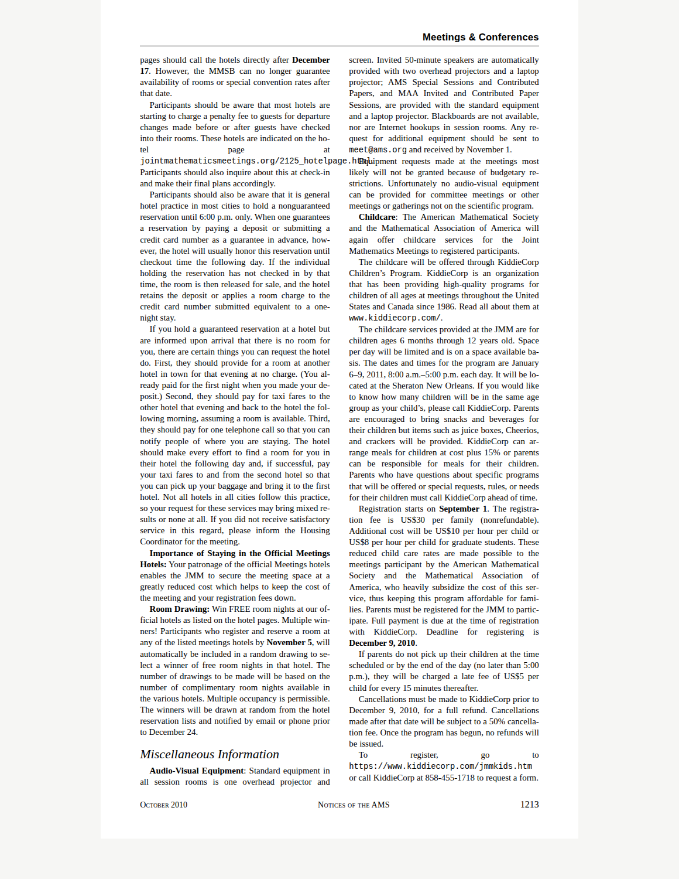Meetings & Conferences
pages should call the hotels directly after December 17. However, the MMSB can no longer guarantee availability of rooms or special convention rates after that date.
Participants should be aware that most hotels are starting to charge a penalty fee to guests for departure changes made before or after guests have checked into their rooms. These hotels are indicated on the hotel page at jointmathematicsmeetings.org/2125_hotelpage.html. Participants should also inquire about this at check-in and make their final plans accordingly.
Participants should also be aware that it is general hotel practice in most cities to hold a nonguaranteed reservation until 6:00 p.m. only. When one guarantees a reservation by paying a deposit or submitting a credit card number as a guarantee in advance, however, the hotel will usually honor this reservation until checkout time the following day. If the individual holding the reservation has not checked in by that time, the room is then released for sale, and the hotel retains the deposit or applies a room charge to the credit card number submitted equivalent to a one-night stay.
If you hold a guaranteed reservation at a hotel but are informed upon arrival that there is no room for you, there are certain things you can request the hotel do. First, they should provide for a room at another hotel in town for that evening at no charge. (You already paid for the first night when you made your deposit.) Second, they should pay for taxi fares to the other hotel that evening and back to the hotel the following morning, assuming a room is available. Third, they should pay for one telephone call so that you can notify people of where you are staying. The hotel should make every effort to find a room for you in their hotel the following day and, if successful, pay your taxi fares to and from the second hotel so that you can pick up your baggage and bring it to the first hotel. Not all hotels in all cities follow this practice, so your request for these services may bring mixed results or none at all. If you did not receive satisfactory service in this regard, please inform the Housing Coordinator for the meeting.
Importance of Staying in the Official Meetings Hotels: Your patronage of the official Meetings hotels enables the JMM to secure the meeting space at a greatly reduced cost which helps to keep the cost of the meeting and your registration fees down.
Room Drawing: Win FREE room nights at our official hotels as listed on the hotel pages. Multiple winners! Participants who register and reserve a room at any of the listed meetings hotels by November 5, will automatically be included in a random drawing to select a winner of free room nights in that hotel. The number of drawings to be made will be based on the number of complimentary room nights available in the various hotels. Multiple occupancy is permissible. The winners will be drawn at random from the hotel reservation lists and notified by email or phone prior to December 24.
Miscellaneous Information
Audio-Visual Equipment: Standard equipment in all session rooms is one overhead projector and screen. Invited 50-minute speakers are automatically provided with two overhead projectors and a laptop projector; AMS Special Sessions and Contributed Papers, and MAA Invited and Contributed Paper Sessions, are provided with the standard equipment and a laptop projector. Blackboards are not available, nor are Internet hookups in session rooms. Any request for additional equipment should be sent to meet@ams.org and received by November 1.
Equipment requests made at the meetings most likely will not be granted because of budgetary restrictions. Unfortunately no audio-visual equipment can be provided for committee meetings or other meetings or gatherings not on the scientific program.
Childcare: The American Mathematical Society and the Mathematical Association of America will again offer childcare services for the Joint Mathematics Meetings to registered participants.
The childcare will be offered through KiddieCorp Children’s Program. KiddieCorp is an organization that has been providing high-quality programs for children of all ages at meetings throughout the United States and Canada since 1986. Read all about them at www.kiddiecorp.com/.
The childcare services provided at the JMM are for children ages 6 months through 12 years old. Space per day will be limited and is on a space available basis. The dates and times for the program are January 6–9, 2011, 8:00 a.m.–5:00 p.m. each day. It will be located at the Sheraton New Orleans. If you would like to know how many children will be in the same age group as your child’s, please call KiddieCorp. Parents are encouraged to bring snacks and beverages for their children but items such as juice boxes, Cheerios, and crackers will be provided. KiddieCorp can arrange meals for children at cost plus 15% or parents can be responsible for meals for their children. Parents who have questions about specific programs that will be offered or special requests, rules, or needs for their children must call KiddieCorp ahead of time.
Registration starts on September 1. The registration fee is US$30 per family (nonrefundable). Additional cost will be US$10 per hour per child or US$8 per hour per child for graduate students. These reduced child care rates are made possible to the meetings participant by the American Mathematical Society and the Mathematical Association of America, who heavily subsidize the cost of this service, thus keeping this program affordable for families. Parents must be registered for the JMM to participate. Full payment is due at the time of registration with KiddieCorp. Deadline for registering is December 9, 2010.
If parents do not pick up their children at the time scheduled or by the end of the day (no later than 5:00 p.m.), they will be charged a late fee of US$5 per child for every 15 minutes thereafter.
Cancellations must be made to KiddieCorp prior to December 9, 2010, for a full refund. Cancellations made after that date will be subject to a 50% cancellation fee. Once the program has begun, no refunds will be issued.
To register, go to https://www.kiddiecorp.com/jmmkids.htm or call KiddieCorp at 858-455-1718 to request a form.
October 2010
Notices of the AMS
1213